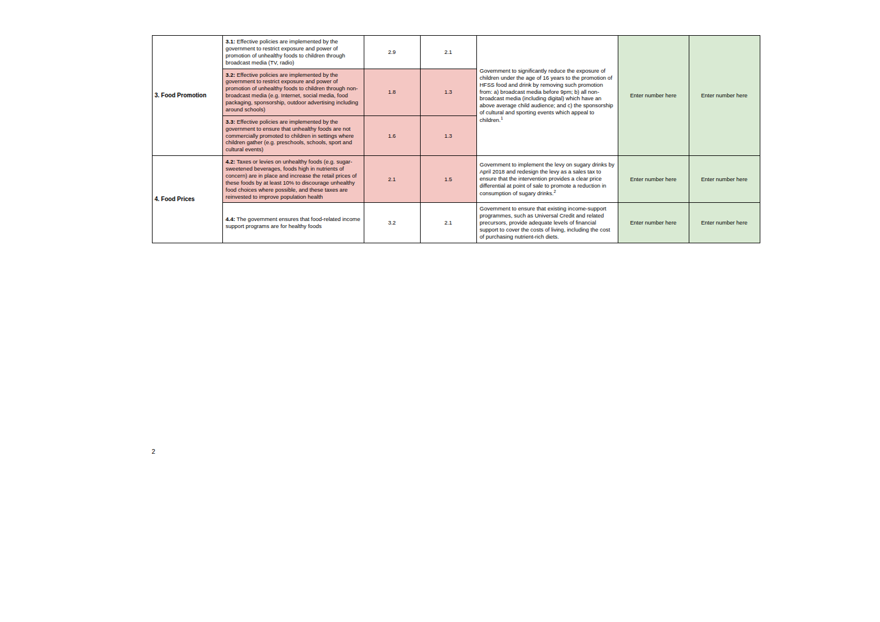| 3. Food Promotion | 3.1: Effective policies are implemented by the government to restrict exposure and power of promotion of unhealthy foods to children through broadcast media (TV, radio) | 2.9 | 2.1 | Government to significantly reduce the exposure of children under the age of 16 years to the promotion of HFSS food and drink by removing such promotion from: a) broadcast media before 9pm; b) all non-broadcast media (including digital) which have an above average child audience; and c) the sponsorship of cultural and sporting events which appeal to children. 1 | Enter number here | Enter number here |
| 3.2: Effective policies are implemented by the government to restrict exposure and power of promotion of unhealthy foods to children through non-broadcast media (e.g. Internet, social media, food packaging, sponsorship, outdoor advertising including around schools) | 1.8 | 1.3 |
| 3.3: Effective policies are implemented by the government to ensure that unhealthy foods are not commercially promoted to children in settings where children gather (e.g. preschools, schools, sport and cultural events) | 1.6 | 1.3 |
| 4. Food Prices | 4.2: Taxes or levies on unhealthy foods (e.g. sugar-sweetened beverages, foods high in nutrients of concern) are in place and increase the retail prices of these foods by at least 10% to discourage unhealthy food choices where possible, and these taxes are reinvested to improve population health | 2.1 | 1.5 | Government to implement the levy on sugary drinks by April 2018 and redesign the levy as a sales tax to ensure that the intervention provides a clear price differential at point of sale to promote a reduction in consumption of sugary drinks. 2 | Enter number here | Enter number here |
| 4.4: The government ensures that food-related income support programs are for healthy foods | 3.2 | 2.1 | Government to ensure that existing income-support programmes, such as Universal Credit and related precursors, provide adequate levels of financial support to cover the costs of living, including the cost of purchasing nutrient-rich diets. | Enter number here | Enter number here |
2